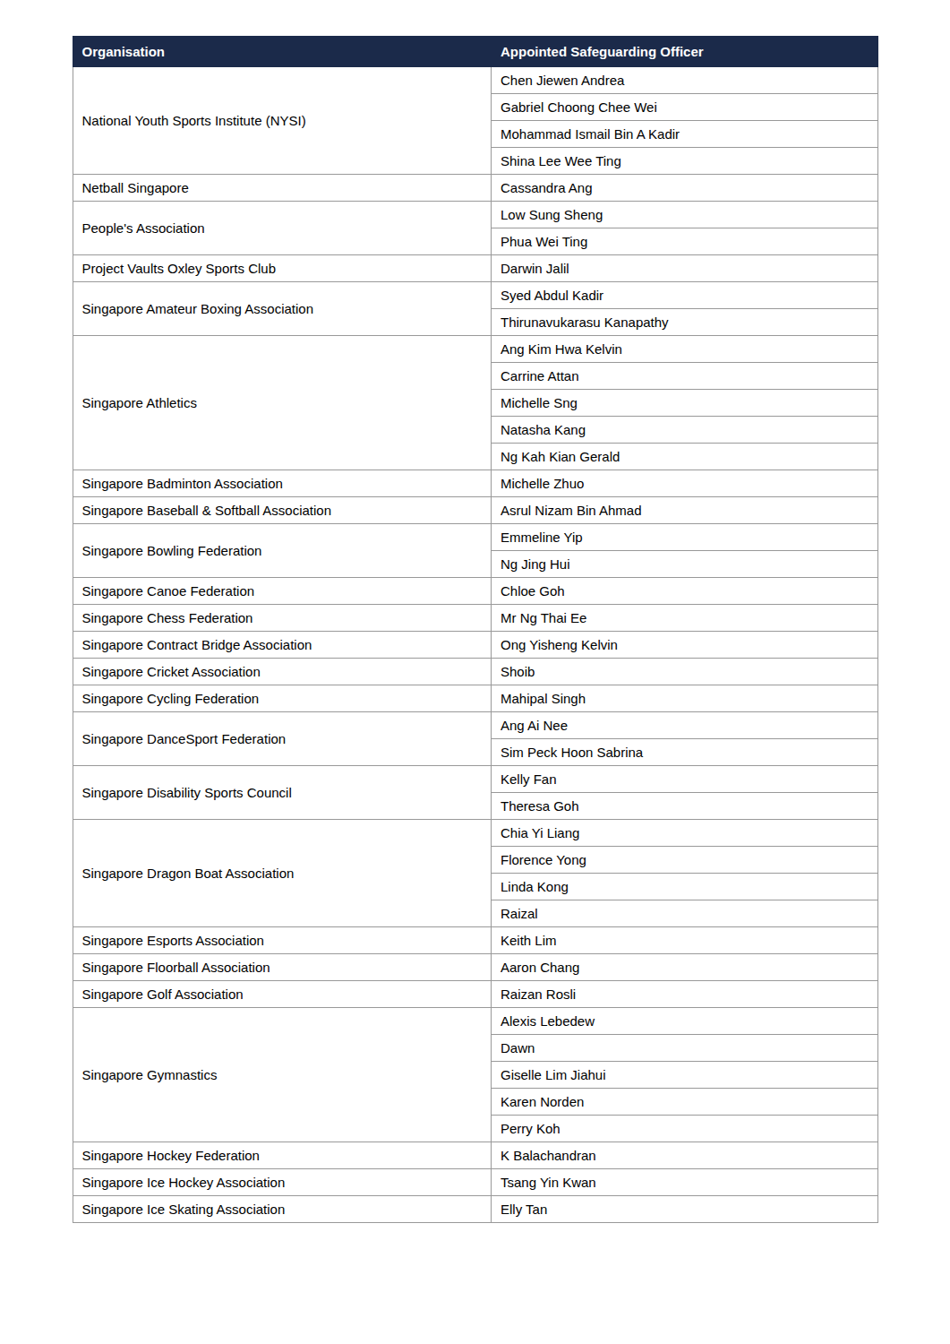| Organisation | Appointed Safeguarding Officer |
| --- | --- |
| National Youth Sports Institute (NYSI) | Chen Jiewen Andrea |
| Gabriel Choong Chee Wei |
| Mohammad Ismail Bin A Kadir |
| Shina Lee Wee Ting |
| Netball Singapore | Cassandra Ang |
| People's Association | Low Sung Sheng |
| Phua Wei Ting |
| Project Vaults Oxley Sports Club | Darwin Jalil |
| Singapore Amateur Boxing Association | Syed Abdul Kadir |
| Thirunavukarasu Kanapathy |
| Singapore Athletics | Ang Kim Hwa Kelvin |
| Carrine Attan |
| Michelle Sng |
| Natasha Kang |
| Ng Kah Kian Gerald |
| Singapore Badminton Association | Michelle Zhuo |
| Singapore Baseball & Softball Association | Asrul Nizam Bin Ahmad |
| Singapore Bowling Federation | Emmeline Yip |
| Ng Jing Hui |
| Singapore Canoe Federation | Chloe Goh |
| Singapore Chess Federation | Mr Ng Thai Ee |
| Singapore Contract Bridge Association | Ong Yisheng Kelvin |
| Singapore Cricket Association | Shoib |
| Singapore Cycling Federation | Mahipal Singh |
| Singapore DanceSport Federation | Ang Ai Nee |
| Sim Peck Hoon Sabrina |
| Singapore Disability Sports Council | Kelly Fan |
| Theresa Goh |
| Singapore Dragon Boat Association | Chia Yi Liang |
| Florence Yong |
| Linda Kong |
| Raizal |
| Singapore Esports Association | Keith Lim |
| Singapore Floorball Association | Aaron Chang |
| Singapore Golf Association | Raizan Rosli |
| Singapore Gymnastics | Alexis Lebedew |
| Dawn |
| Giselle Lim Jiahui |
| Karen Norden |
| Perry Koh |
| Singapore Hockey Federation | K Balachandran |
| Singapore Ice Hockey Association | Tsang Yin Kwan |
| Singapore Ice Skating Association | Elly Tan |